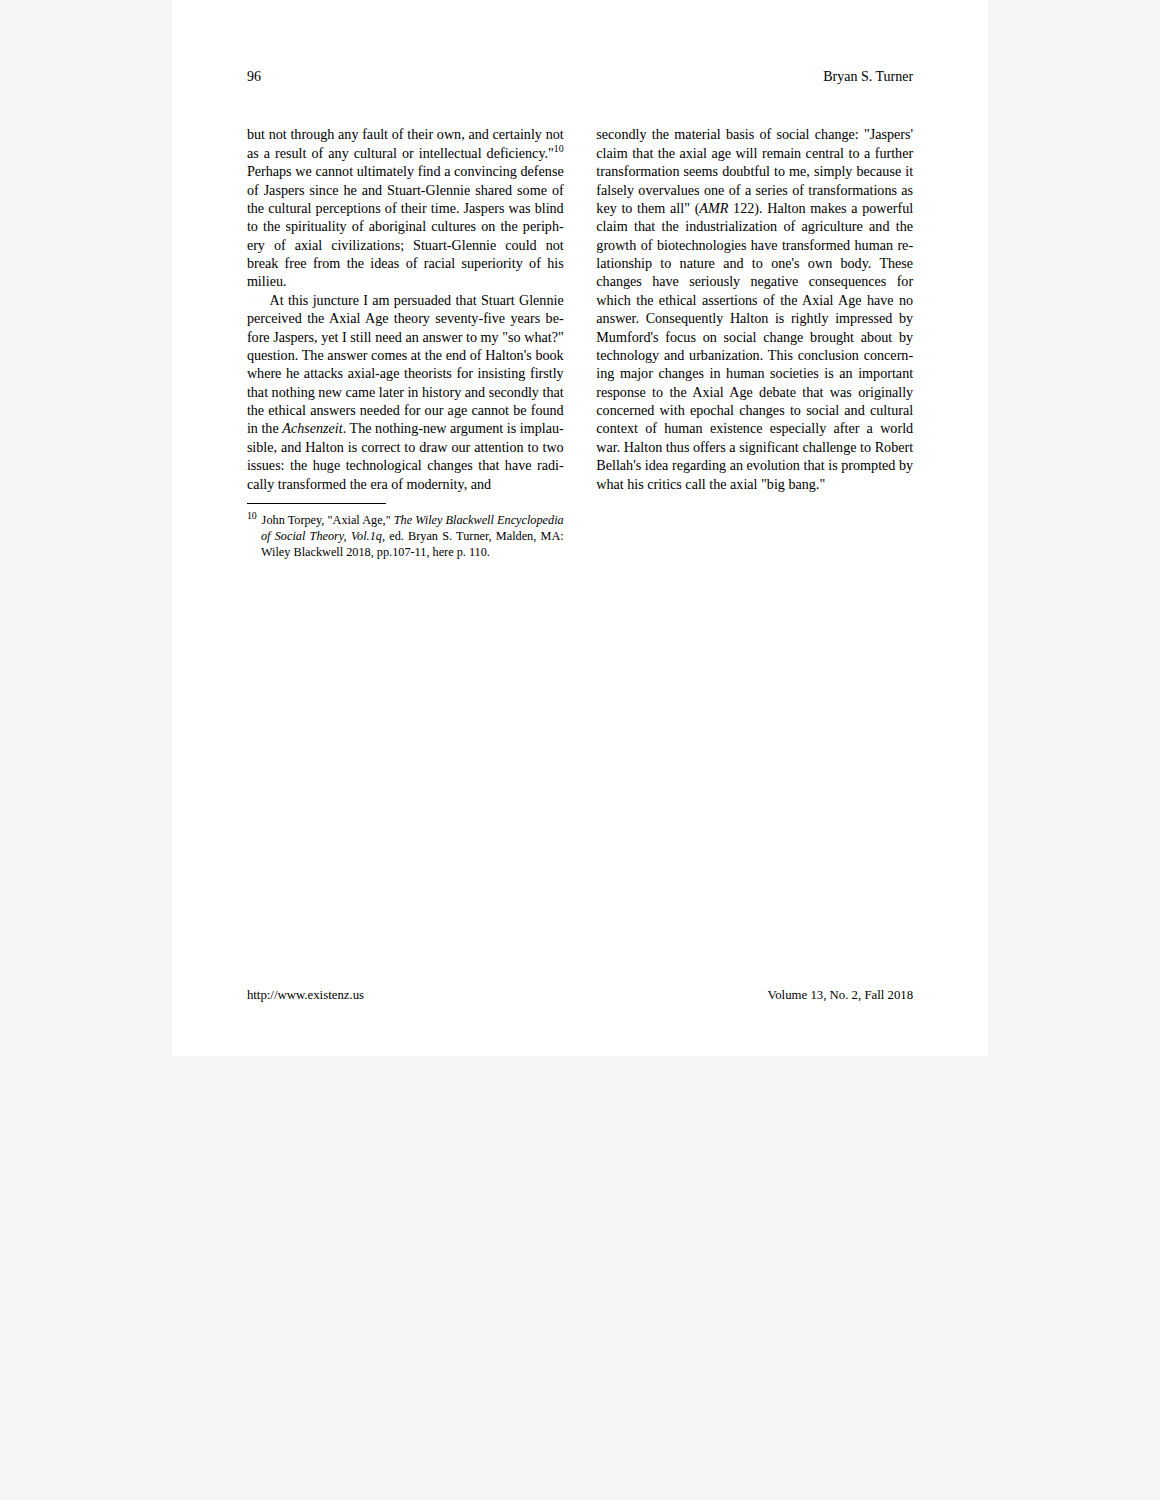96 Bryan S. Turner
but not through any fault of their own, and certainly not as a result of any cultural or intellectual deficiency."10 Perhaps we cannot ultimately find a convincing defense of Jaspers since he and Stuart-Glennie shared some of the cultural perceptions of their time. Jaspers was blind to the spirituality of aboriginal cultures on the periphery of axial civilizations; Stuart-Glennie could not break free from the ideas of racial superiority of his milieu.
At this juncture I am persuaded that Stuart Glennie perceived the Axial Age theory seventy-five years before Jaspers, yet I still need an answer to my "so what?" question. The answer comes at the end of Halton's book where he attacks axial-age theorists for insisting firstly that nothing new came later in history and secondly that the ethical answers needed for our age cannot be found in the Achsenzeit. The nothing-new argument is implausible, and Halton is correct to draw our attention to two issues: the huge technological changes that have radically transformed the era of modernity, and
10 John Torpey, "Axial Age," The Wiley Blackwell Encyclopedia of Social Theory, Vol.1q, ed. Bryan S. Turner, Malden, MA: Wiley Blackwell 2018, pp.107-11, here p. 110.
secondly the material basis of social change: "Jaspers' claim that the axial age will remain central to a further transformation seems doubtful to me, simply because it falsely overvalues one of a series of transformations as key to them all" (AMR 122). Halton makes a powerful claim that the industrialization of agriculture and the growth of biotechnologies have transformed human relationship to nature and to one's own body. These changes have seriously negative consequences for which the ethical assertions of the Axial Age have no answer. Consequently Halton is rightly impressed by Mumford's focus on social change brought about by technology and urbanization. This conclusion concerning major changes in human societies is an important response to the Axial Age debate that was originally concerned with epochal changes to social and cultural context of human existence especially after a world war. Halton thus offers a significant challenge to Robert Bellah's idea regarding an evolution that is prompted by what his critics call the axial "big bang."
http://www.existenz.us Volume 13, No. 2, Fall 2018